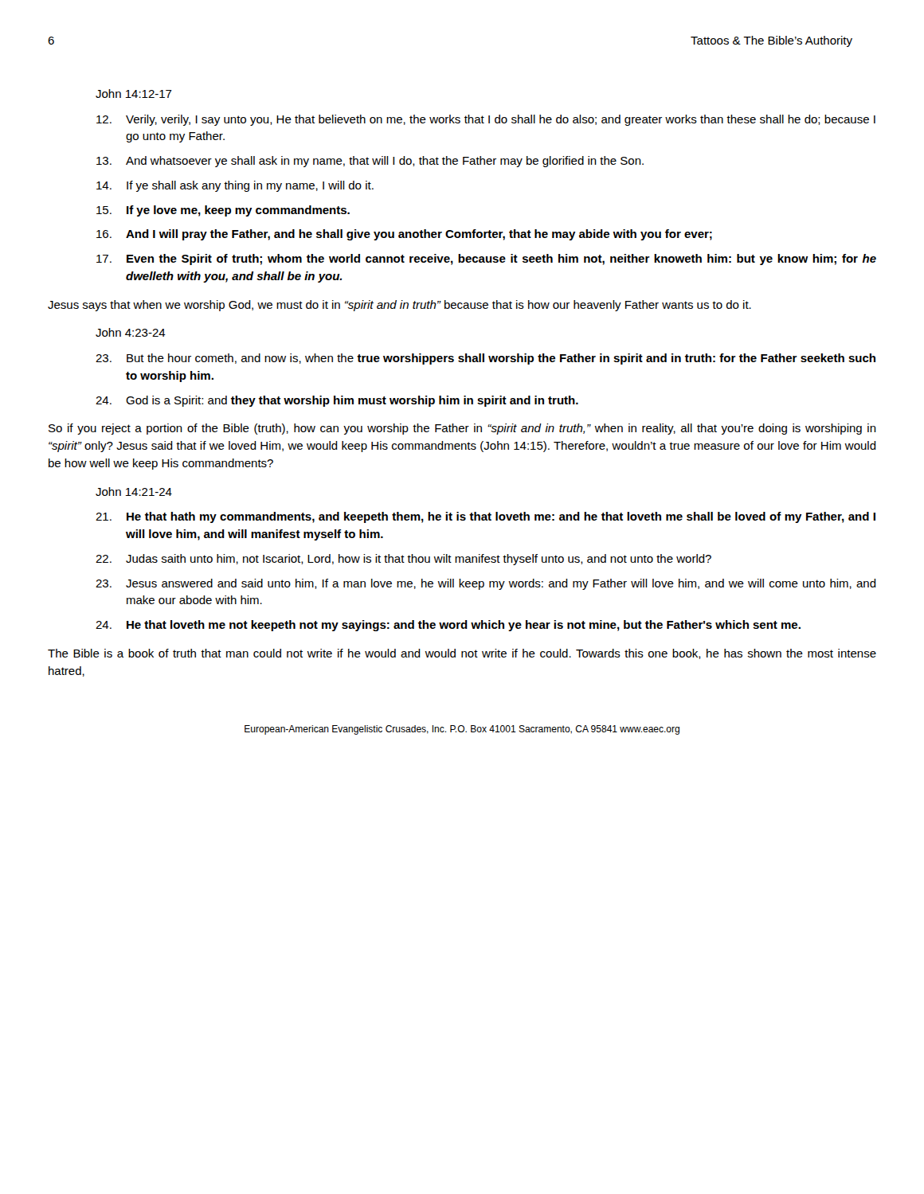6 Tattoos & The Bible’s Authority
John 14:12-17
12. Verily, verily, I say unto you, He that believeth on me, the works that I do shall he do also; and greater works than these shall he do; because I go unto my Father.
13. And whatsoever ye shall ask in my name, that will I do, that the Father may be glorified in the Son.
14. If ye shall ask any thing in my name, I will do it.
15. If ye love me, keep my commandments.
16. And I will pray the Father, and he shall give you another Comforter, that he may abide with you for ever;
17. Even the Spirit of truth; whom the world cannot receive, because it seeth him not, neither knoweth him: but ye know him; for he dwelleth with you, and shall be in you.
Jesus says that when we worship God, we must do it in “spirit and in truth” because that is how our heavenly Father wants us to do it.
John 4:23-24
23. But the hour cometh, and now is, when the true worshippers shall worship the Father in spirit and in truth: for the Father seeketh such to worship him.
24. God is a Spirit: and they that worship him must worship him in spirit and in truth.
So if you reject a portion of the Bible (truth), how can you worship the Father in “spirit and in truth,” when in reality, all that you’re doing is worshiping in “spirit” only? Jesus said that if we loved Him, we would keep His commandments (John 14:15). Therefore, wouldn’t a true measure of our love for Him would be how well we keep His commandments?
John 14:21-24
21. He that hath my commandments, and keepeth them, he it is that loveth me: and he that loveth me shall be loved of my Father, and I will love him, and will manifest myself to him.
22. Judas saith unto him, not Iscariot, Lord, how is it that thou wilt manifest thyself unto us, and not unto the world?
23. Jesus answered and said unto him, If a man love me, he will keep my words: and my Father will love him, and we will come unto him, and make our abode with him.
24. He that loveth me not keepeth not my sayings: and the word which ye hear is not mine, but the Father's which sent me.
The Bible is a book of truth that man could not write if he would and would not write if he could. Towards this one book, he has shown the most intense hatred,
European-American Evangelistic Crusades, Inc. P.O. Box 41001 Sacramento, CA 95841 www.eaec.org